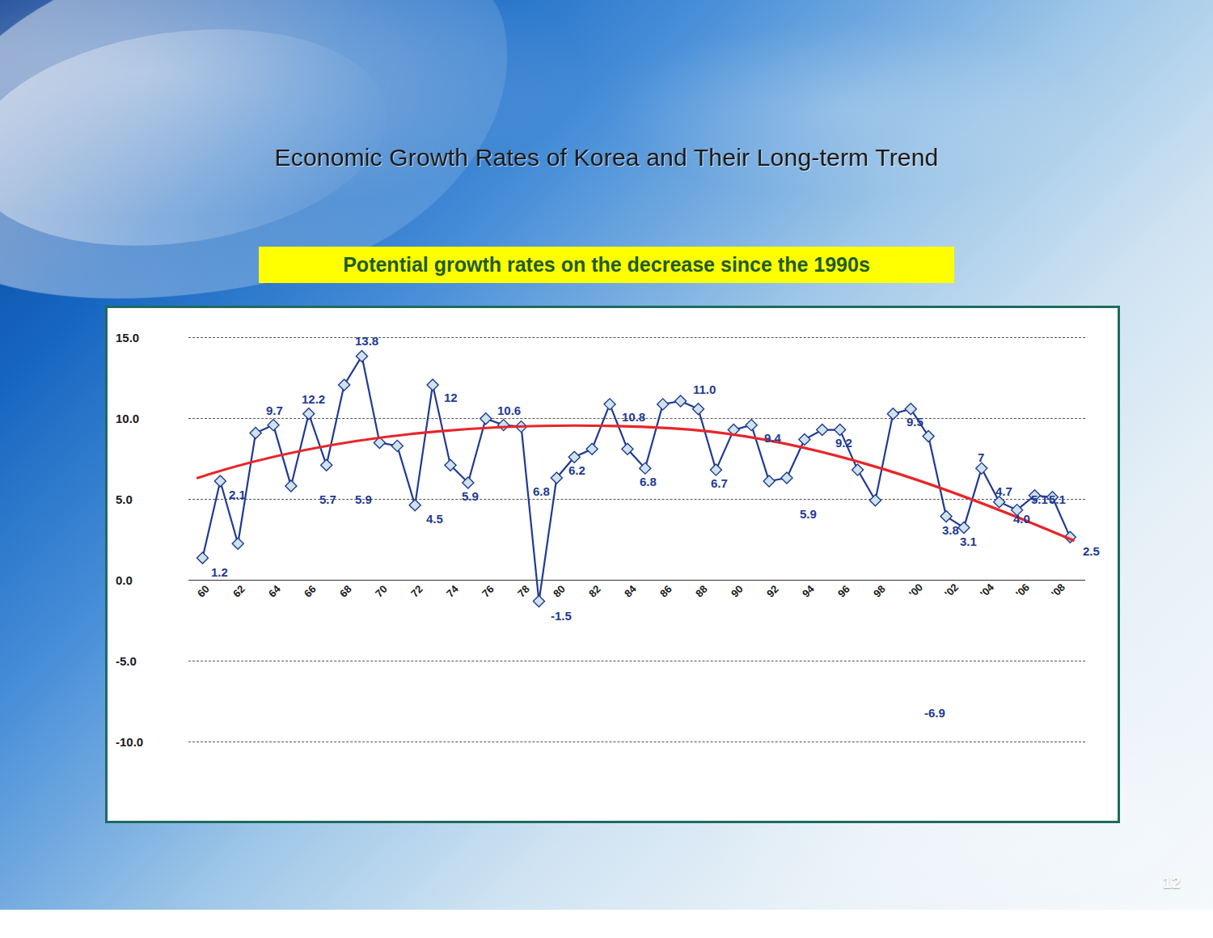Economic Growth Rates of Korea and Their Long-term Trend
Potential growth rates on the decrease since the 1990s
15.0
10.0
5.0
0.0
-5.0
-10.0
1.2
2.1
9.7
12.2
13.8
5.7
5.9
4.5
12
5.9
10.6
-1.5
6.8
6.2
10.8
6.8
11.0
6.7
9.4
5.9
9.2
9.5
3.8
3.1
7
4.7
4.0
5.1
5.1
2.5
-6.9
60
62
64
66
68
70
72
74
76
78
80
82
84
86
88
90
92
94
96
98
'00
'02
'04
'06
'08
12